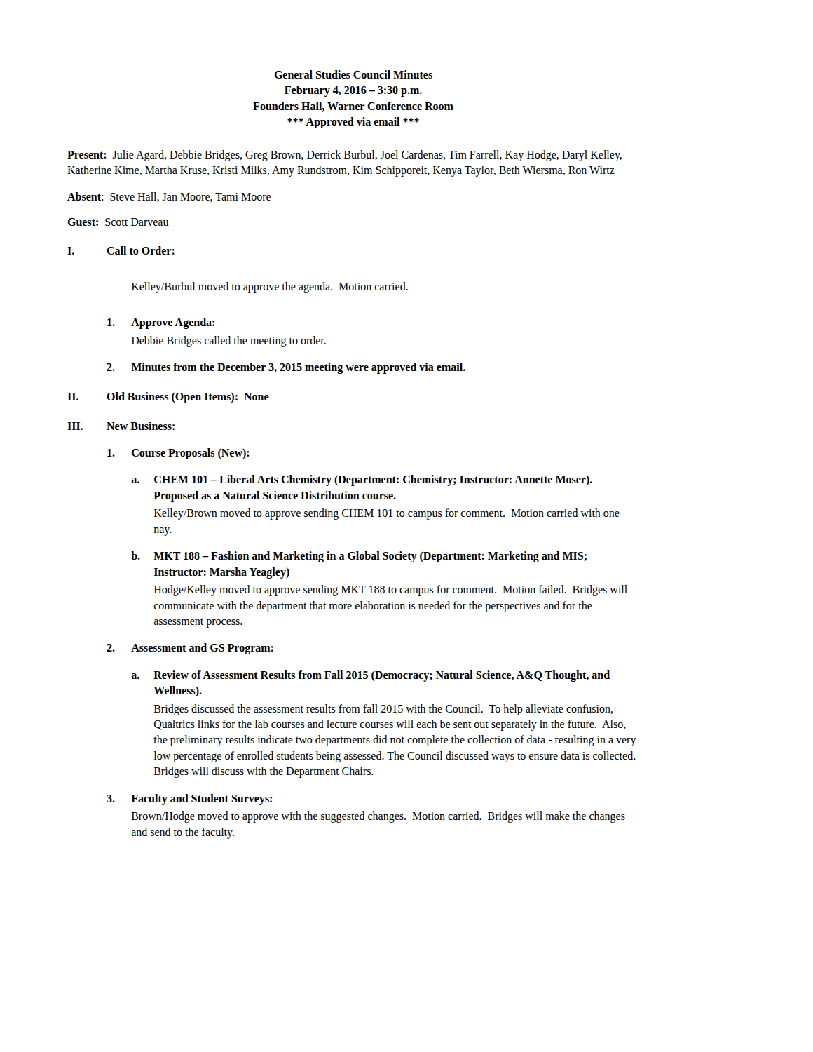General Studies Council Minutes
February 4, 2016 – 3:30 p.m.
Founders Hall, Warner Conference Room
*** Approved via email ***
Present: Julie Agard, Debbie Bridges, Greg Brown, Derrick Burbul, Joel Cardenas, Tim Farrell, Kay Hodge, Daryl Kelley, Katherine Kime, Martha Kruse, Kristi Milks, Amy Rundstrom, Kim Schipporeit, Kenya Taylor, Beth Wiersma, Ron Wirtz
Absent: Steve Hall, Jan Moore, Tami Moore
Guest: Scott Darveau
I.
Call to Order:
Kelley/Burbul moved to approve the agenda. Motion carried.
1.
Approve Agenda:
Debbie Bridges called the meeting to order.
2.
Minutes from the December 3, 2015 meeting were approved via email.
II.
Old Business (Open Items): None
III.
New Business:
1.
Course Proposals (New):
a.
CHEM 101 – Liberal Arts Chemistry (Department: Chemistry; Instructor: Annette Moser). Proposed as a Natural Science Distribution course.
Kelley/Brown moved to approve sending CHEM 101 to campus for comment. Motion carried with one nay.
b.
MKT 188 – Fashion and Marketing in a Global Society (Department: Marketing and MIS; Instructor: Marsha Yeagley)
Hodge/Kelley moved to approve sending MKT 188 to campus for comment. Motion failed. Bridges will communicate with the department that more elaboration is needed for the perspectives and for the assessment process.
2.
Assessment and GS Program:
a.
Review of Assessment Results from Fall 2015 (Democracy; Natural Science, A&Q Thought, and Wellness).
Bridges discussed the assessment results from fall 2015 with the Council. To help alleviate confusion, Qualtrics links for the lab courses and lecture courses will each be sent out separately in the future. Also, the preliminary results indicate two departments did not complete the collection of data - resulting in a very low percentage of enrolled students being assessed. The Council discussed ways to ensure data is collected. Bridges will discuss with the Department Chairs.
3.
Faculty and Student Surveys:
Brown/Hodge moved to approve with the suggested changes. Motion carried. Bridges will make the changes and send to the faculty.